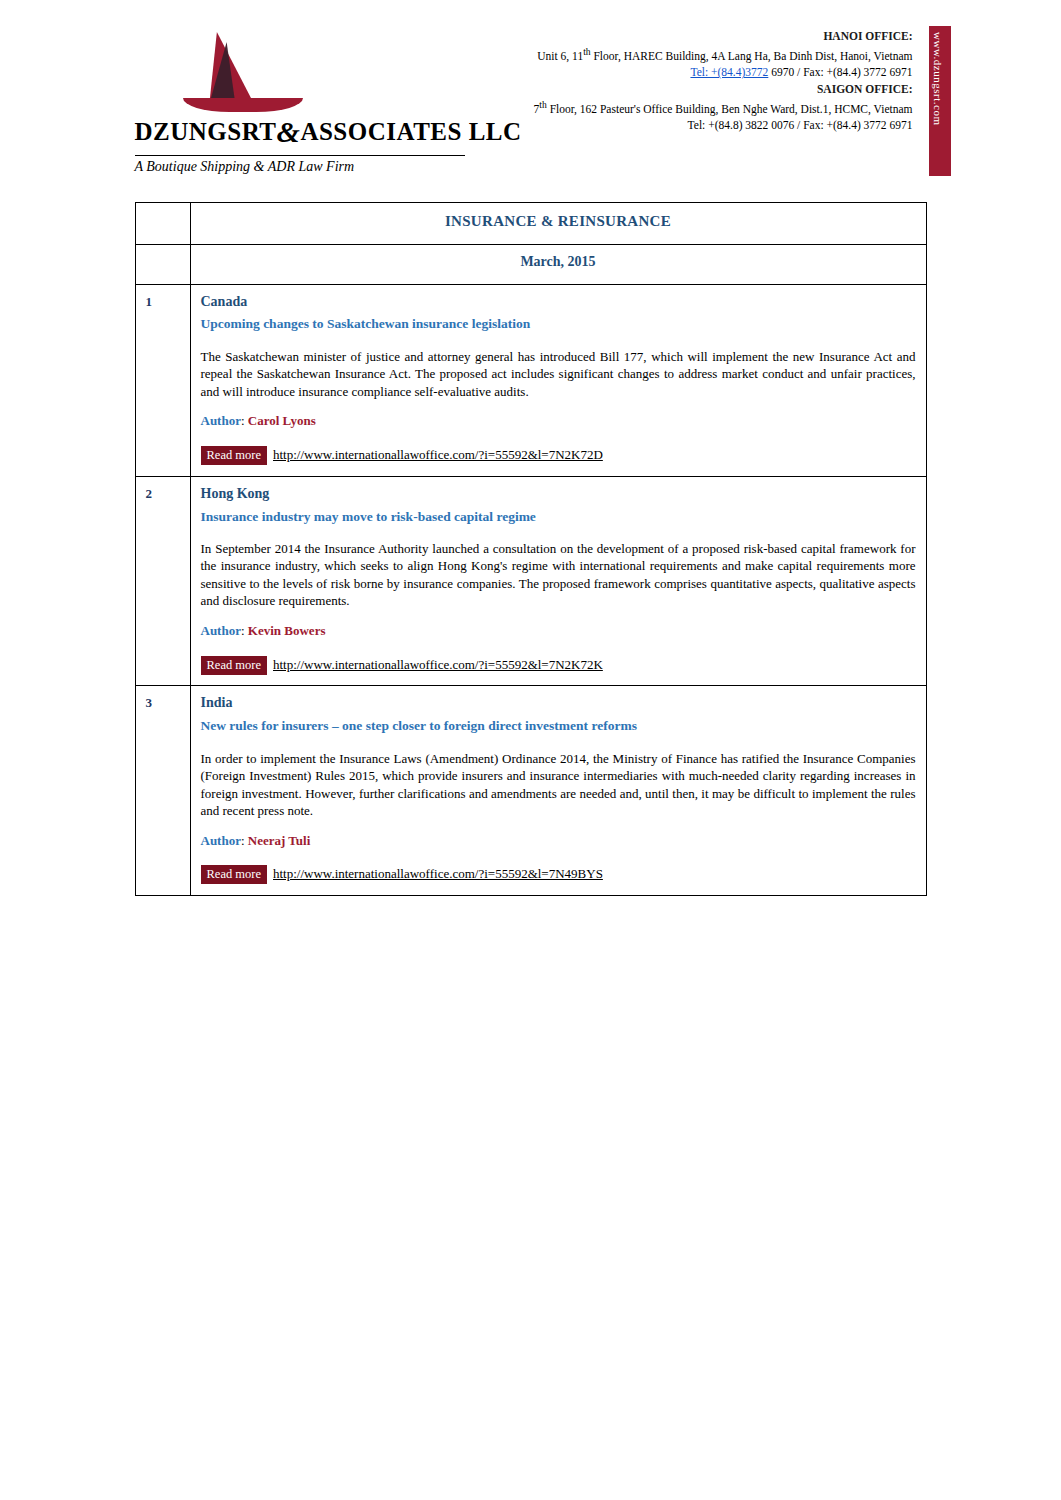www.dzungsrt.com
DZUNGSRT&ASSOCIATES LLC
A Boutique Shipping & ADR Law Firm
HANOI OFFICE:
Unit 6, 11th Floor, HAREC Building, 4A Lang Ha, Ba Dinh Dist, Hanoi, Vietnam
Tel: +(84.4)3772 6970 / Fax: +(84.4) 3772 6971
SAIGON OFFICE:
7th Floor, 162 Pasteur's Office Building, Ben Nghe Ward, Dist.1, HCMC, Vietnam
Tel: +(84.8) 3822 0076 / Fax: +(84.4) 3772 6971
| | INSURANCE & REINSURANCE |
| | March, 2015 |
| 1 | Canada Upcoming changes to Saskatchewan insurance legislation The Saskatchewan minister of justice and attorney general has introduced Bill 177, which will implement the new Insurance Act and repeal the Saskatchewan Insurance Act. The proposed act includes significant changes to address market conduct and unfair practices, and will introduce insurance compliance self-evaluative audits. Author : Carol Lyons Read more http://www.internationallawoffice.com/?i=55592&l=7N2K72D |
| 2 | Hong Kong Insurance industry may move to risk-based capital regime In September 2014 the Insurance Authority launched a consultation on the development of a proposed risk-based capital framework for the insurance industry, which seeks to align Hong Kong's regime with international requirements and make capital requirements more sensitive to the levels of risk borne by insurance companies. The proposed framework comprises quantitative aspects, qualitative aspects and disclosure requirements. Author : Kevin Bowers Read more http://www.internationallawoffice.com/?i=55592&l=7N2K72K |
| 3 | India New rules for insurers – one step closer to foreign direct investment reforms In order to implement the Insurance Laws (Amendment) Ordinance 2014, the Ministry of Finance has ratified the Insurance Companies (Foreign Investment) Rules 2015, which provide insurers and insurance intermediaries with much-needed clarity regarding increases in foreign investment. However, further clarifications and amendments are needed and, until then, it may be difficult to implement the rules and recent press note. Author : Neeraj Tuli Read more http://www.internationallawoffice.com/?i=55592&l=7N49BYS |